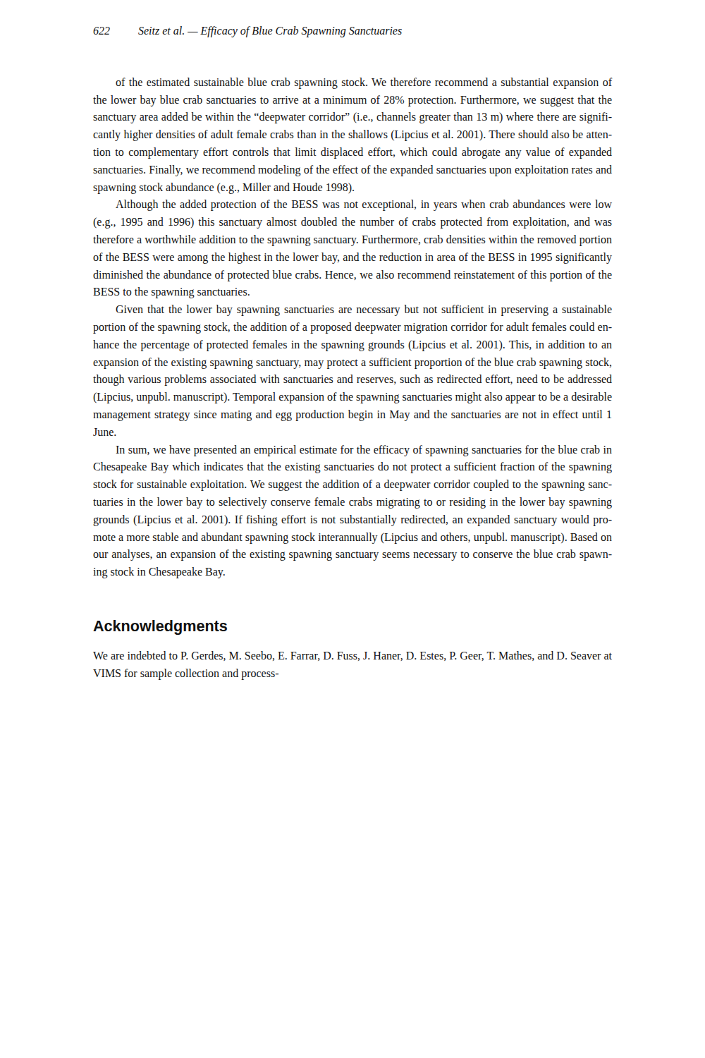622 Seitz et al. — Efficacy of Blue Crab Spawning Sanctuaries
of the estimated sustainable blue crab spawning stock. We therefore recommend a substantial expansion of the lower bay blue crab sanctuaries to arrive at a minimum of 28% protection. Furthermore, we suggest that the sanctuary area added be within the “deepwater corridor” (i.e., channels greater than 13 m) where there are significantly higher densities of adult female crabs than in the shallows (Lipcius et al. 2001). There should also be attention to complementary effort controls that limit displaced effort, which could abrogate any value of expanded sanctuaries. Finally, we recommend modeling of the effect of the expanded sanctuaries upon exploitation rates and spawning stock abundance (e.g., Miller and Houde 1998).
Although the added protection of the BESS was not exceptional, in years when crab abundances were low (e.g., 1995 and 1996) this sanctuary almost doubled the number of crabs protected from exploitation, and was therefore a worthwhile addition to the spawning sanctuary. Furthermore, crab densities within the removed portion of the BESS were among the highest in the lower bay, and the reduction in area of the BESS in 1995 significantly diminished the abundance of protected blue crabs. Hence, we also recommend reinstatement of this portion of the BESS to the spawning sanctuaries.
Given that the lower bay spawning sanctuaries are necessary but not sufficient in preserving a sustainable portion of the spawning stock, the addition of a proposed deepwater migration corridor for adult females could enhance the percentage of protected females in the spawning grounds (Lipcius et al. 2001). This, in addition to an expansion of the existing spawning sanctuary, may protect a sufficient proportion of the blue crab spawning stock, though various problems associated with sanctuaries and reserves, such as redirected effort, need to be addressed (Lipcius, unpubl. manuscript). Temporal expansion of the spawning sanctuaries might also appear to be a desirable management strategy since mating and egg production begin in May and the sanctuaries are not in effect until 1 June.
In sum, we have presented an empirical estimate for the efficacy of spawning sanctuaries for the blue crab in Chesapeake Bay which indicates that the existing sanctuaries do not protect a sufficient fraction of the spawning stock for sustainable exploitation. We suggest the addition of a deepwater corridor coupled to the spawning sanctuaries in the lower bay to selectively conserve female crabs migrating to or residing in the lower bay spawning grounds (Lipcius et al. 2001). If fishing effort is not substantially redirected, an expanded sanctuary would promote a more stable and abundant spawning stock interannually (Lipcius and others, unpubl. manuscript). Based on our analyses, an expansion of the existing spawning sanctuary seems necessary to conserve the blue crab spawning stock in Chesapeake Bay.
Acknowledgments
We are indebted to P. Gerdes, M. Seebo, E. Farrar, D. Fuss, J. Haner, D. Estes, P. Geer, T. Mathes, and D. Seaver at VIMS for sample collection and process-